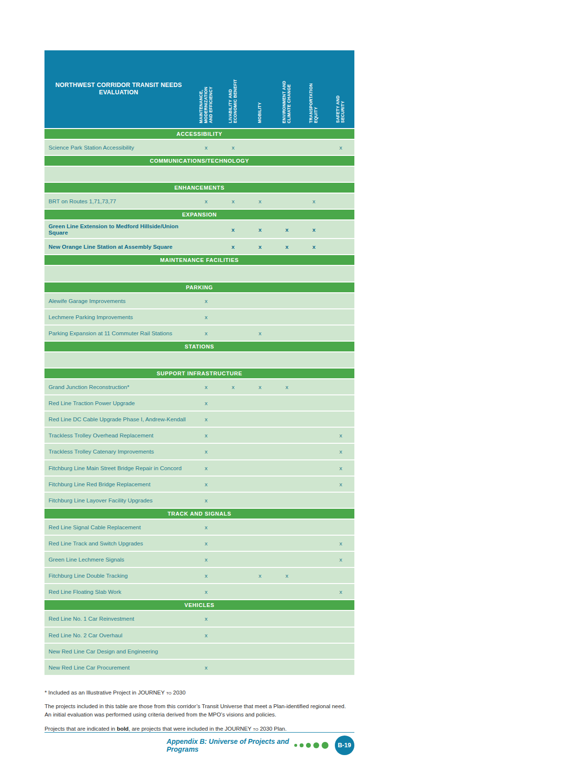| NORTHWEST CORRIDOR TRANSIT NEEDS EVALUATION | MAINTENANCE, MODERNIZATION AND EFFICIENCY | LIVABILITY AND ECONOMIC BENEFIT | MOBILITY | ENVIRONMENT AND CLIMATE CHANGE | TRANSPORTATION EQUITY | SAFETY AND SECURITY |
| --- | --- | --- | --- | --- | --- | --- |
| ACCESSIBILITY |
| Science Park Station Accessibility | x | x | | | | x |
| COMMUNICATIONS/TECHNOLOGY |
| ENHANCEMENTS |
| BRT on Routes 1,71,73,77 | x | x | x | | x | |
| EXPANSION |
| Green Line Extension to Medford Hillside/Union Square | | x | x | x | x | |
| New Orange Line Station at Assembly Square | | x | x | x | x | |
| MAINTENANCE FACILITIES |
| PARKING |
| Alewife Garage Improvements | x | | | | | |
| Lechmere Parking Improvements | x | | | | | |
| Parking Expansion at 11 Commuter Rail Stations | x | | x | | | |
| STATIONS |
| SUPPORT INFRASTRUCTURE |
| Grand Junction Reconstruction* | x | x | x | x | | |
| Red Line Traction Power Upgrade | x | | | | | |
| Red Line DC Cable Upgrade Phase I, Andrew-Kendall | x | | | | | |
| Trackless Trolley Overhead Replacement | x | | | | | x |
| Trackless Trolley Catenary Improvements | x | | | | | x |
| Fitchburg Line Main Street Bridge Repair in Concord | x | | | | | x |
| Fitchburg Line Red Bridge Replacement | x | | | | | x |
| Fitchburg Line Layover Facility Upgrades | x | | | | | |
| TRACK AND SIGNALS |
| Red Line Signal Cable Replacement | x | | | | | |
| Red Line Track and Switch Upgrades | x | | | | | x |
| Green Line Lechmere Signals | x | | | | | x |
| Fitchburg Line Double Tracking | x | | x | x | | |
| Red Line Floating Slab Work | x | | | | | x |
| VEHICLES |
| Red Line No. 1 Car Reinvestment | x | | | | | |
| Red Line No. 2 Car Overhaul | x | | | | | |
| New Red Line Car Design and Engineering | | | | | | |
| New Red Line Car Procurement | x | | | | | |
* Included as an Illustrative Project in JOURNEY to 2030
The projects included in this table are those from this corridor’s Transit Universe that meet a Plan-identified regional need.
An initial evaluation was performed using criteria derived from the MPO’s visions and policies.
Projects that are indicated in bold, are projects that were included in the JOURNEY to 2030 Plan.
Appendix B: Universe of Projects and Programs
B-19